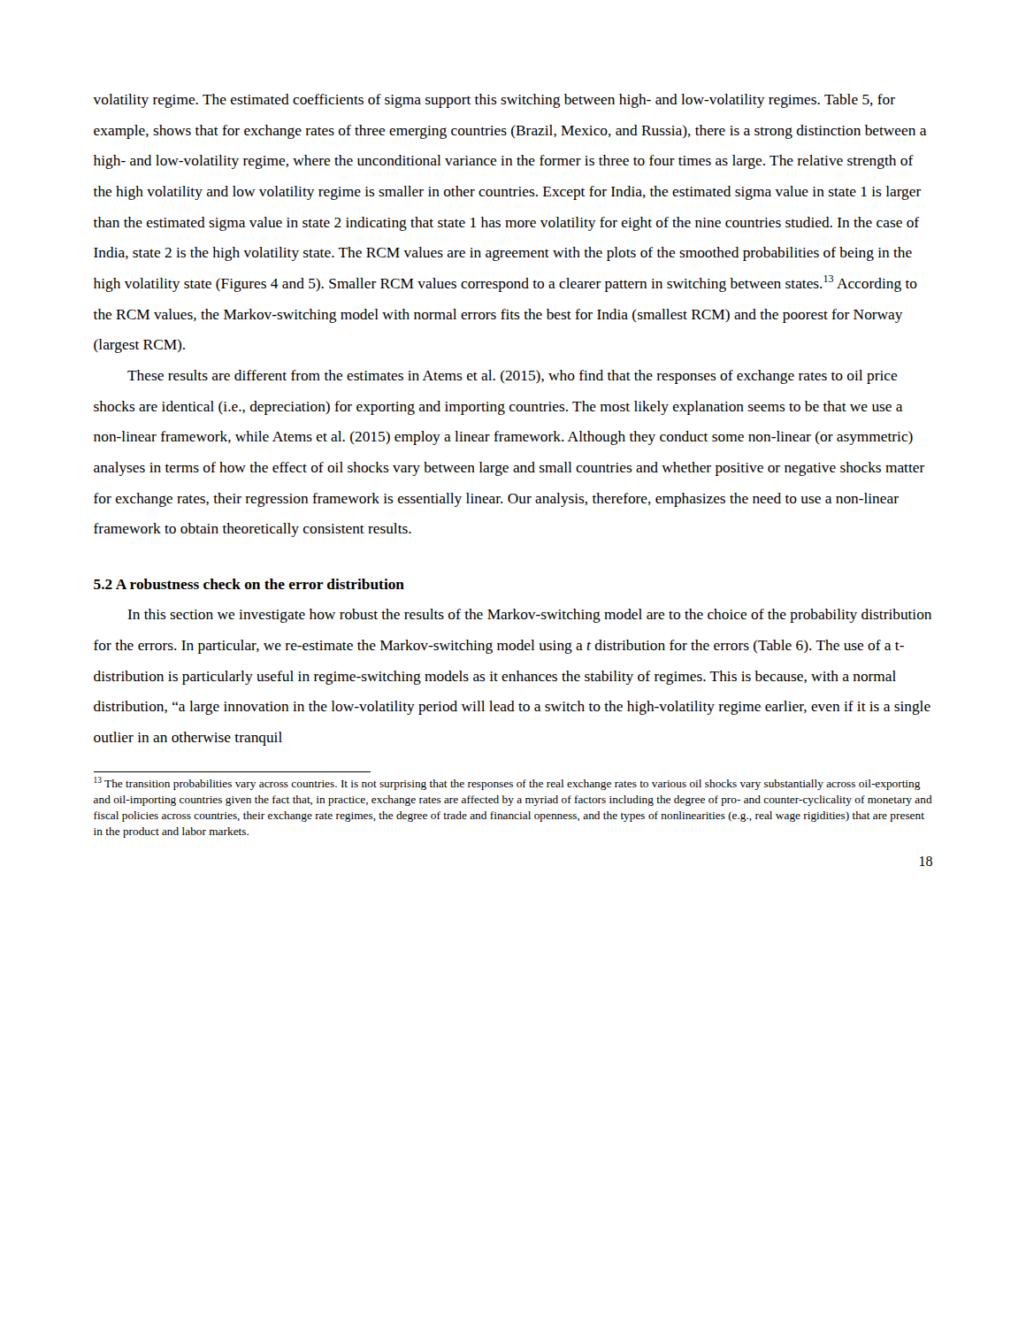volatility regime. The estimated coefficients of sigma support this switching between high- and low-volatility regimes. Table 5, for example, shows that for exchange rates of three emerging countries (Brazil, Mexico, and Russia), there is a strong distinction between a high- and low-volatility regime, where the unconditional variance in the former is three to four times as large. The relative strength of the high volatility and low volatility regime is smaller in other countries. Except for India, the estimated sigma value in state 1 is larger than the estimated sigma value in state 2 indicating that state 1 has more volatility for eight of the nine countries studied. In the case of India, state 2 is the high volatility state. The RCM values are in agreement with the plots of the smoothed probabilities of being in the high volatility state (Figures 4 and 5). Smaller RCM values correspond to a clearer pattern in switching between states.13 According to the RCM values, the Markov-switching model with normal errors fits the best for India (smallest RCM) and the poorest for Norway (largest RCM).
These results are different from the estimates in Atems et al. (2015), who find that the responses of exchange rates to oil price shocks are identical (i.e., depreciation) for exporting and importing countries. The most likely explanation seems to be that we use a non-linear framework, while Atems et al. (2015) employ a linear framework. Although they conduct some non-linear (or asymmetric) analyses in terms of how the effect of oil shocks vary between large and small countries and whether positive or negative shocks matter for exchange rates, their regression framework is essentially linear. Our analysis, therefore, emphasizes the need to use a non-linear framework to obtain theoretically consistent results.
5.2 A robustness check on the error distribution
In this section we investigate how robust the results of the Markov-switching model are to the choice of the probability distribution for the errors. In particular, we re-estimate the Markov-switching model using a t distribution for the errors (Table 6). The use of a t-distribution is particularly useful in regime-switching models as it enhances the stability of regimes. This is because, with a normal distribution, “a large innovation in the low-volatility period will lead to a switch to the high-volatility regime earlier, even if it is a single outlier in an otherwise tranquil
13 The transition probabilities vary across countries. It is not surprising that the responses of the real exchange rates to various oil shocks vary substantially across oil-exporting and oil-importing countries given the fact that, in practice, exchange rates are affected by a myriad of factors including the degree of pro- and counter-cyclicality of monetary and fiscal policies across countries, their exchange rate regimes, the degree of trade and financial openness, and the types of nonlinearities (e.g., real wage rigidities) that are present in the product and labor markets.
18